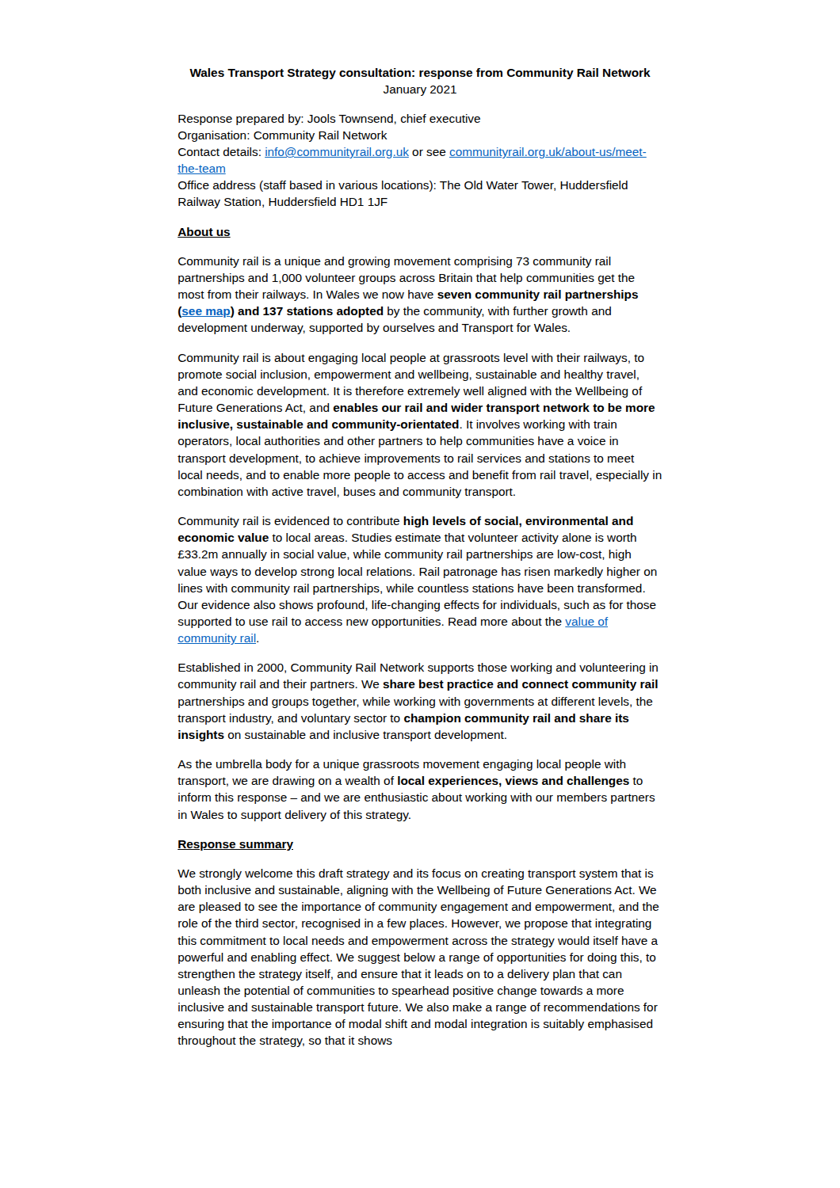Wales Transport Strategy consultation: response from Community Rail Network
January 2021
Response prepared by: Jools Townsend, chief executive
Organisation: Community Rail Network
Contact details: info@communityrail.org.uk or see communityrail.org.uk/about-us/meet-the-team
Office address (staff based in various locations): The Old Water Tower, Huddersfield Railway Station, Huddersfield HD1 1JF
About us
Community rail is a unique and growing movement comprising 73 community rail partnerships and 1,000 volunteer groups across Britain that help communities get the most from their railways. In Wales we now have seven community rail partnerships (see map) and 137 stations adopted by the community, with further growth and development underway, supported by ourselves and Transport for Wales.
Community rail is about engaging local people at grassroots level with their railways, to promote social inclusion, empowerment and wellbeing, sustainable and healthy travel, and economic development. It is therefore extremely well aligned with the Wellbeing of Future Generations Act, and enables our rail and wider transport network to be more inclusive, sustainable and community-orientated. It involves working with train operators, local authorities and other partners to help communities have a voice in transport development, to achieve improvements to rail services and stations to meet local needs, and to enable more people to access and benefit from rail travel, especially in combination with active travel, buses and community transport.
Community rail is evidenced to contribute high levels of social, environmental and economic value to local areas. Studies estimate that volunteer activity alone is worth £33.2m annually in social value, while community rail partnerships are low-cost, high value ways to develop strong local relations. Rail patronage has risen markedly higher on lines with community rail partnerships, while countless stations have been transformed. Our evidence also shows profound, life-changing effects for individuals, such as for those supported to use rail to access new opportunities. Read more about the value of community rail.
Established in 2000, Community Rail Network supports those working and volunteering in community rail and their partners. We share best practice and connect community rail partnerships and groups together, while working with governments at different levels, the transport industry, and voluntary sector to champion community rail and share its insights on sustainable and inclusive transport development.
As the umbrella body for a unique grassroots movement engaging local people with transport, we are drawing on a wealth of local experiences, views and challenges to inform this response – and we are enthusiastic about working with our members partners in Wales to support delivery of this strategy.
Response summary
We strongly welcome this draft strategy and its focus on creating transport system that is both inclusive and sustainable, aligning with the Wellbeing of Future Generations Act. We are pleased to see the importance of community engagement and empowerment, and the role of the third sector, recognised in a few places. However, we propose that integrating this commitment to local needs and empowerment across the strategy would itself have a powerful and enabling effect. We suggest below a range of opportunities for doing this, to strengthen the strategy itself, and ensure that it leads on to a delivery plan that can unleash the potential of communities to spearhead positive change towards a more inclusive and sustainable transport future. We also make a range of recommendations for ensuring that the importance of modal shift and modal integration is suitably emphasised throughout the strategy, so that it shows